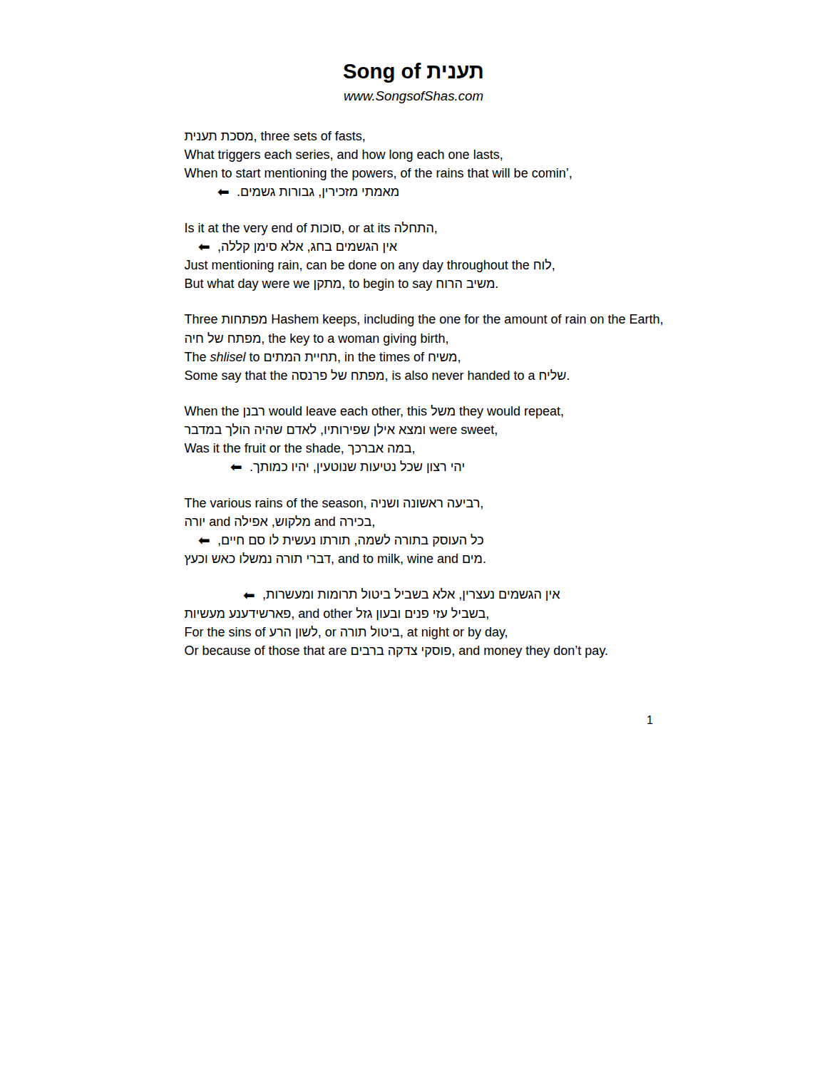Song of תענית
www.SongsofShas.com
מסכת תענית, three sets of fasts,
What triggers each series, and how long each one lasts,
When to start mentioning the powers, of the rains that will be comin’,
⬅מאמתי מזכירין, גבורות גשמים.
Is it at the very end of סוכות, or at its התחלה,
⬅אין הגשמים בחג, אלא סימן קללה,
Just mentioning rain, can be done on any day throughout the לוח,
But what day were we מתקן, to begin to say משיב הרוח.
Three מפתחות Hashem keeps, including the one for the amount of rain on the Earth,
מפתח של חיה, the key to a woman giving birth,
The shlisel to תחיית המתים, in the times of משיח,
Some say that the מפתח של פרנסה, is also never handed to a שליח.
When the רבנן would leave each other, this משל they would repeat,
ומצא אילן שפירותיו, לאדם שהיה הולך במדבר were sweet,
Was it the fruit or the shade, במה אברכך,
⬅יהי רצון שכל נטיעות שנוטעין, יהיו כמותך.
The various rains of the season, רביעה ראשונה ושניה,
יורה and מלקוש, אפילה and בכירה,
⬅כל העוסק בתורה לשמה, תורתו נעשית לו סם חיים,
דברי תורה נמשלו כאש וכעץ, and to milk, wine and מים.
⬅אין הגשמים נעצרין, אלא בשביל ביטול תרומות ומעשרות,
פארשידענע מעשיות, and other בשביל עזי פנים ובעון גזל,
For the sins of לשון הרע, or ביטול תורה, at night or by day,
Or because of those that are פוסקי צדקה ברבים, and money they don’t pay.
1